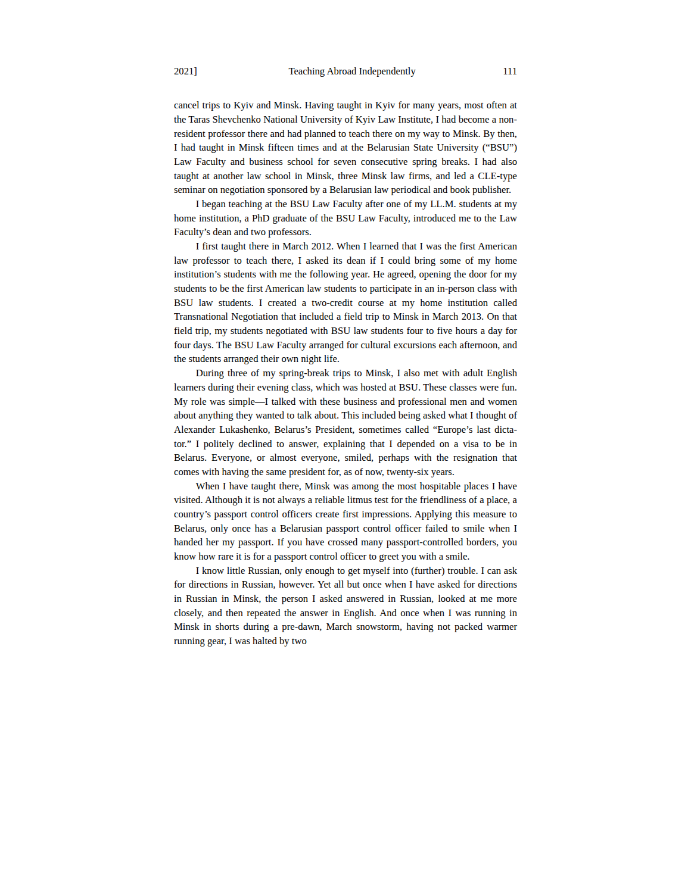2021] Teaching Abroad Independently 111
cancel trips to Kyiv and Minsk. Having taught in Kyiv for many years, most often at the Taras Shevchenko National University of Kyiv Law Institute, I had become a nonresident professor there and had planned to teach there on my way to Minsk. By then, I had taught in Minsk fifteen times and at the Belarusian State University (“BSU”) Law Faculty and business school for seven consecutive spring breaks. I had also taught at another law school in Minsk, three Minsk law firms, and led a CLE-type seminar on negotiation sponsored by a Belarusian law periodical and book publisher.
I began teaching at the BSU Law Faculty after one of my LL.M. students at my home institution, a PhD graduate of the BSU Law Faculty, introduced me to the Law Faculty’s dean and two professors.
I first taught there in March 2012. When I learned that I was the first American law professor to teach there, I asked its dean if I could bring some of my home institution’s students with me the following year. He agreed, opening the door for my students to be the first American law students to participate in an in-person class with BSU law students. I created a two-credit course at my home institution called Transnational Negotiation that included a field trip to Minsk in March 2013. On that field trip, my students negotiated with BSU law students four to five hours a day for four days. The BSU Law Faculty arranged for cultural excursions each afternoon, and the students arranged their own night life.
During three of my spring-break trips to Minsk, I also met with adult English learners during their evening class, which was hosted at BSU. These classes were fun. My role was simple—I talked with these business and professional men and women about anything they wanted to talk about. This included being asked what I thought of Alexander Lukashenko, Belarus’s President, sometimes called “Europe’s last dictator.” I politely declined to answer, explaining that I depended on a visa to be in Belarus. Everyone, or almost everyone, smiled, perhaps with the resignation that comes with having the same president for, as of now, twenty-six years.
When I have taught there, Minsk was among the most hospitable places I have visited. Although it is not always a reliable litmus test for the friendliness of a place, a country’s passport control officers create first impressions. Applying this measure to Belarus, only once has a Belarusian passport control officer failed to smile when I handed her my passport. If you have crossed many passport-controlled borders, you know how rare it is for a passport control officer to greet you with a smile.
I know little Russian, only enough to get myself into (further) trouble. I can ask for directions in Russian, however. Yet all but once when I have asked for directions in Russian in Minsk, the person I asked answered in Russian, looked at me more closely, and then repeated the answer in English. And once when I was running in Minsk in shorts during a pre-dawn, March snowstorm, having not packed warmer running gear, I was halted by two